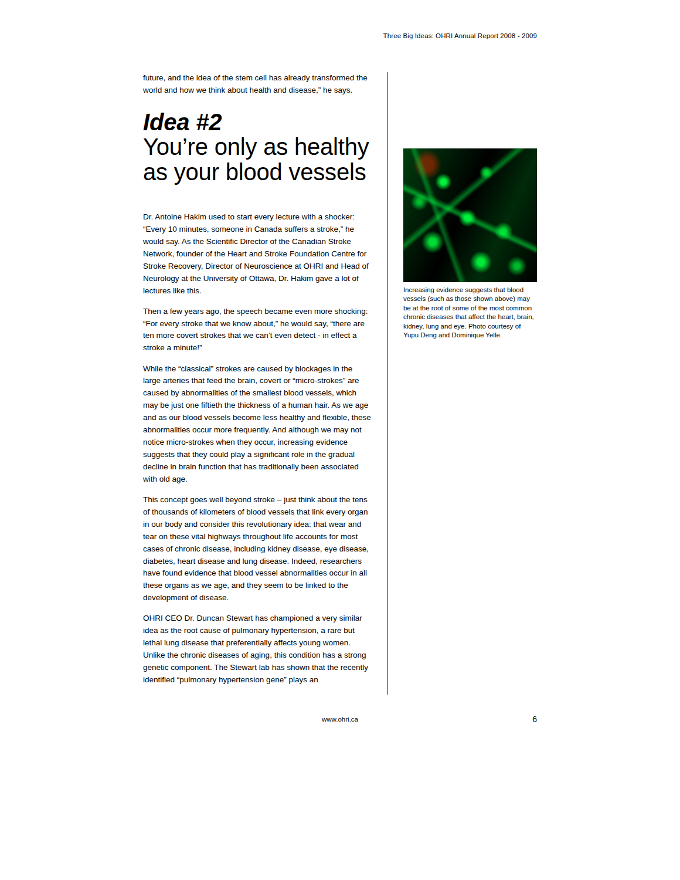Three Big Ideas: OHRI Annual Report 2008 - 2009
future, and the idea of the stem cell has already transformed the world and how we think about health and disease,” he says.
Idea #2 You’re only as healthy as your blood vessels
Dr. Antoine Hakim used to start every lecture with a shocker: “Every 10 minutes, someone in Canada suffers a stroke,” he would say. As the Scientific Director of the Canadian Stroke Network, founder of the Heart and Stroke Foundation Centre for Stroke Recovery, Director of Neuroscience at OHRI and Head of Neurology at the University of Ottawa, Dr. Hakim gave a lot of lectures like this.
Then a few years ago, the speech became even more shocking: “For every stroke that we know about,” he would say, “there are ten more covert strokes that we can’t even detect - in effect a stroke a minute!”
While the “classical” strokes are caused by blockages in the large arteries that feed the brain, covert or “micro-strokes” are caused by abnormalities of the smallest blood vessels, which may be just one fiftieth the thickness of a human hair. As we age and as our blood vessels become less healthy and flexible, these abnormalities occur more frequently. And although we may not notice micro-strokes when they occur, increasing evidence suggests that they could play a significant role in the gradual decline in brain function that has traditionally been associated with old age.
This concept goes well beyond stroke – just think about the tens of thousands of kilometers of blood vessels that link every organ in our body and consider this revolutionary idea: that wear and tear on these vital highways throughout life accounts for most cases of chronic disease, including kidney disease, eye disease, diabetes, heart disease and lung disease. Indeed, researchers have found evidence that blood vessel abnormalities occur in all these organs as we age, and they seem to be linked to the development of disease.
OHRI CEO Dr. Duncan Stewart has championed a very similar idea as the root cause of pulmonary hypertension, a rare but lethal lung disease that preferentially affects young women. Unlike the chronic diseases of aging, this condition has a strong genetic component. The Stewart lab has shown that the recently identified “pulmonary hypertension gene” plays an
Increasing evidence suggests that blood vessels (such as those shown above) may be at the root of some of the most common chronic diseases that affect the heart, brain, kidney, lung and eye. Photo courtesy of Yupu Deng and Dominique Yelle.
www.ohri.ca
6